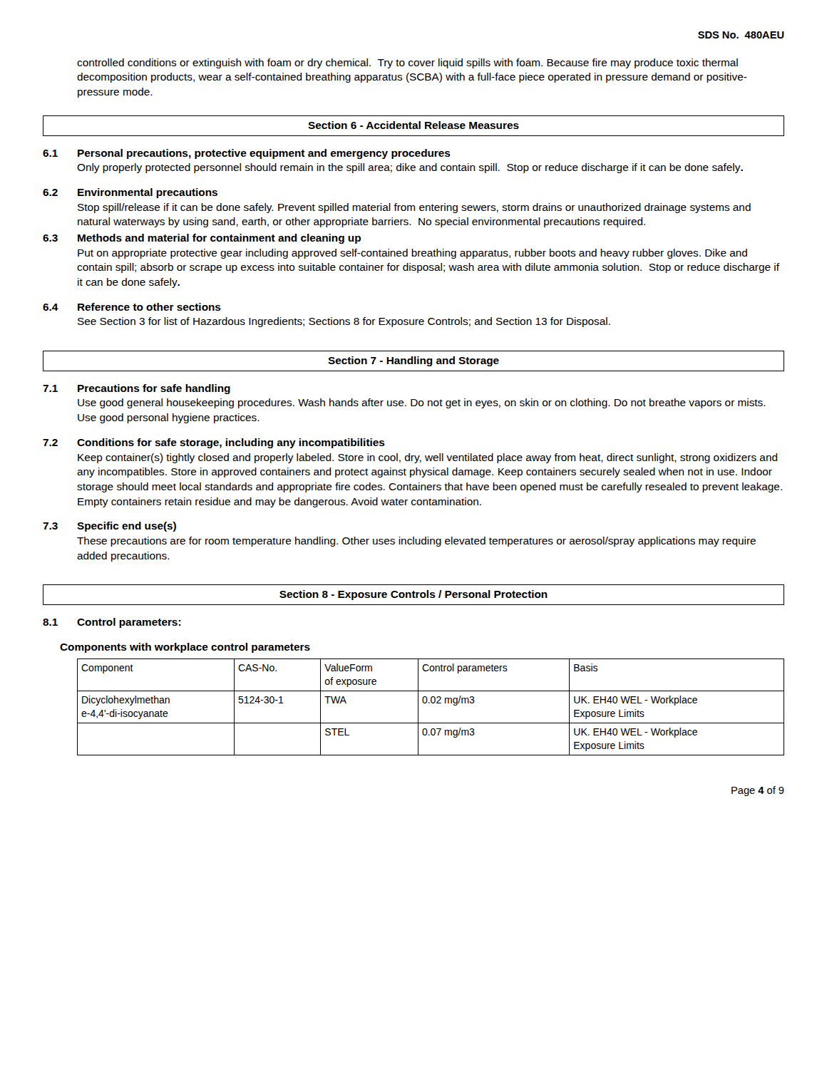SDS No. 480AEU
controlled conditions or extinguish with foam or dry chemical. Try to cover liquid spills with foam. Because fire may produce toxic thermal decomposition products, wear a self-contained breathing apparatus (SCBA) with a full-face piece operated in pressure demand or positive-pressure mode.
Section 6 - Accidental Release Measures
6.1
Personal precautions, protective equipment and emergency procedures
Only properly protected personnel should remain in the spill area; dike and contain spill. Stop or reduce discharge if it can be done safely.
6.2
Environmental precautions
Stop spill/release if it can be done safely. Prevent spilled material from entering sewers, storm drains or unauthorized drainage systems and natural waterways by using sand, earth, or other appropriate barriers. No special environmental precautions required.
6.3
Methods and material for containment and cleaning up
Put on appropriate protective gear including approved self-contained breathing apparatus, rubber boots and heavy rubber gloves. Dike and contain spill; absorb or scrape up excess into suitable container for disposal; wash area with dilute ammonia solution. Stop or reduce discharge if it can be done safely.
6.4
Reference to other sections
See Section 3 for list of Hazardous Ingredients; Sections 8 for Exposure Controls; and Section 13 for Disposal.
Section 7 - Handling and Storage
7.1
Precautions for safe handling
Use good general housekeeping procedures. Wash hands after use. Do not get in eyes, on skin or on clothing. Do not breathe vapors or mists. Use good personal hygiene practices.
7.2
Conditions for safe storage, including any incompatibilities
Keep container(s) tightly closed and properly labeled. Store in cool, dry, well ventilated place away from heat, direct sunlight, strong oxidizers and any incompatibles. Store in approved containers and protect against physical damage. Keep containers securely sealed when not in use. Indoor storage should meet local standards and appropriate fire codes. Containers that have been opened must be carefully resealed to prevent leakage. Empty containers retain residue and may be dangerous. Avoid water contamination.
7.3
Specific end use(s)
These precautions are for room temperature handling. Other uses including elevated temperatures or aerosol/spray applications may require added precautions.
Section 8 - Exposure Controls / Personal Protection
8.1
Control parameters:
Components with workplace control parameters
| Component | CAS-No. | ValueForm of exposure | Control parameters | Basis |
| --- | --- | --- | --- | --- |
| Dicyclohexylmethan e-4,4'-di-isocyanate | 5124-30-1 | TWA | 0.02 mg/m3 | UK. EH40 WEL - Workplace Exposure Limits |
| | | STEL | 0.07 mg/m3 | UK. EH40 WEL - Workplace Exposure Limits |
Page 4 of 9